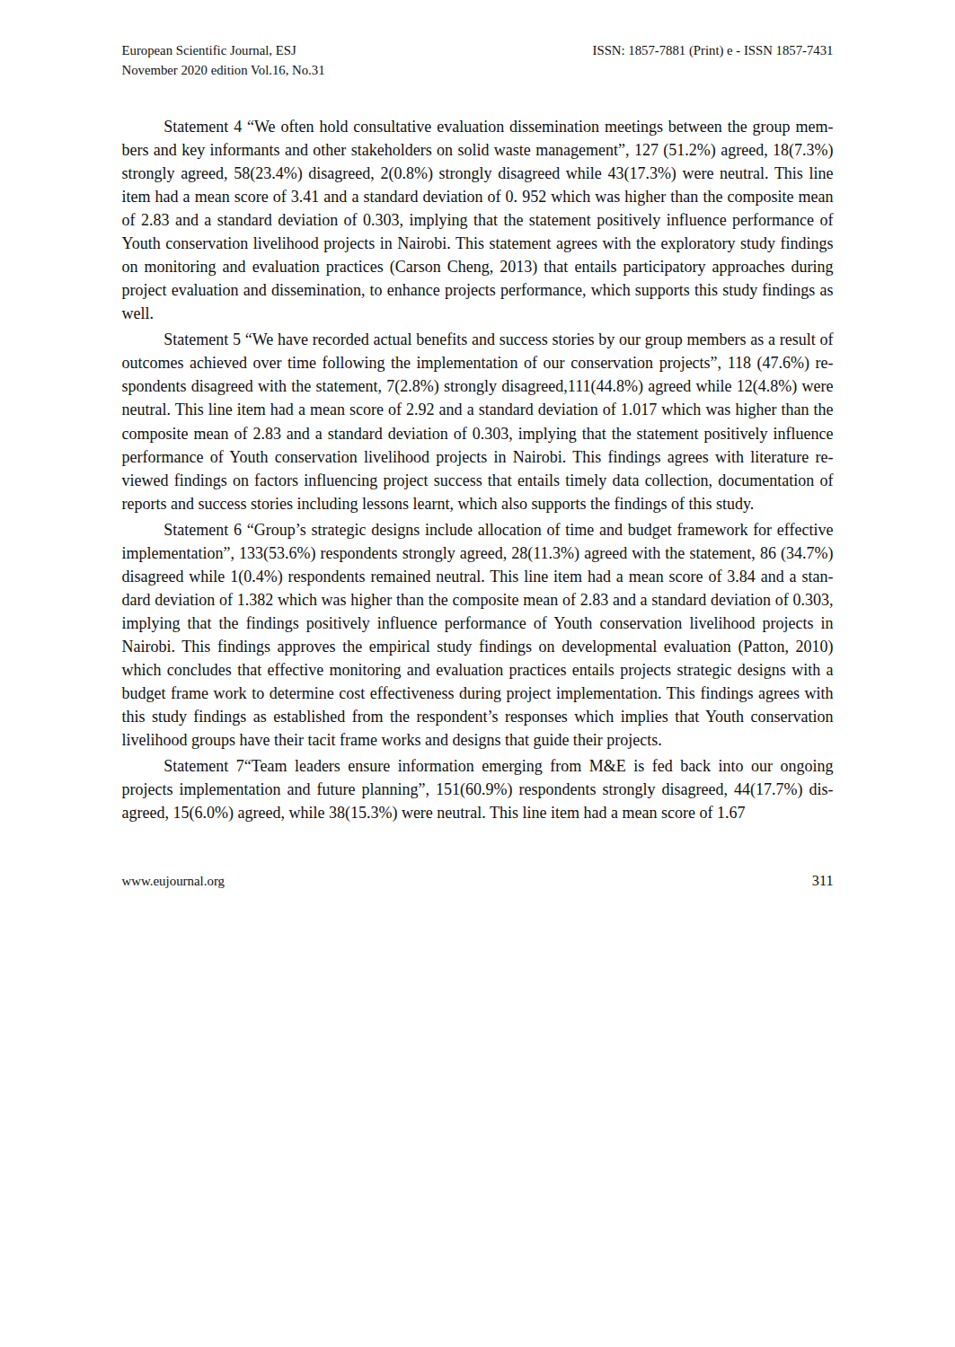European Scientific Journal, ESJ
ISSN: 1857-7881 (Print) e - ISSN 1857-7431
November 2020 edition Vol.16, No.31
Statement 4 “We often hold consultative evaluation dissemination meetings between the group members and key informants and other stakeholders on solid waste management”, 127 (51.2%) agreed, 18(7.3%) strongly agreed, 58(23.4%) disagreed, 2(0.8%) strongly disagreed while 43(17.3%) were neutral. This line item had a mean score of 3.41 and a standard deviation of 0. 952 which was higher than the composite mean of 2.83 and a standard deviation of 0.303, implying that the statement positively influence performance of Youth conservation livelihood projects in Nairobi. This statement agrees with the exploratory study findings on monitoring and evaluation practices (Carson Cheng, 2013) that entails participatory approaches during project evaluation and dissemination, to enhance projects performance, which supports this study findings as well.
Statement 5 “We have recorded actual benefits and success stories by our group members as a result of outcomes achieved over time following the implementation of our conservation projects”, 118 (47.6%) respondents disagreed with the statement, 7(2.8%) strongly disagreed,111(44.8%) agreed while 12(4.8%) were neutral. This line item had a mean score of 2.92 and a standard deviation of 1.017 which was higher than the composite mean of 2.83 and a standard deviation of 0.303, implying that the statement positively influence performance of Youth conservation livelihood projects in Nairobi. This findings agrees with literature reviewed findings on factors influencing project success that entails timely data collection, documentation of reports and success stories including lessons learnt, which also supports the findings of this study.
Statement 6 “Group’s strategic designs include allocation of time and budget framework for effective implementation”, 133(53.6%) respondents strongly agreed, 28(11.3%) agreed with the statement, 86 (34.7%) disagreed while 1(0.4%) respondents remained neutral. This line item had a mean score of 3.84 and a standard deviation of 1.382 which was higher than the composite mean of 2.83 and a standard deviation of 0.303, implying that the findings positively influence performance of Youth conservation livelihood projects in Nairobi. This findings approves the empirical study findings on developmental evaluation (Patton, 2010) which concludes that effective monitoring and evaluation practices entails projects strategic designs with a budget frame work to determine cost effectiveness during project implementation. This findings agrees with this study findings as established from the respondent’s responses which implies that Youth conservation livelihood groups have their tacit frame works and designs that guide their projects.
Statement 7“Team leaders ensure information emerging from M&E is fed back into our ongoing projects implementation and future planning”, 151(60.9%) respondents strongly disagreed, 44(17.7%) disagreed, 15(6.0%) agreed, while 38(15.3%) were neutral. This line item had a mean score of 1.67
www.eujournal.org
311